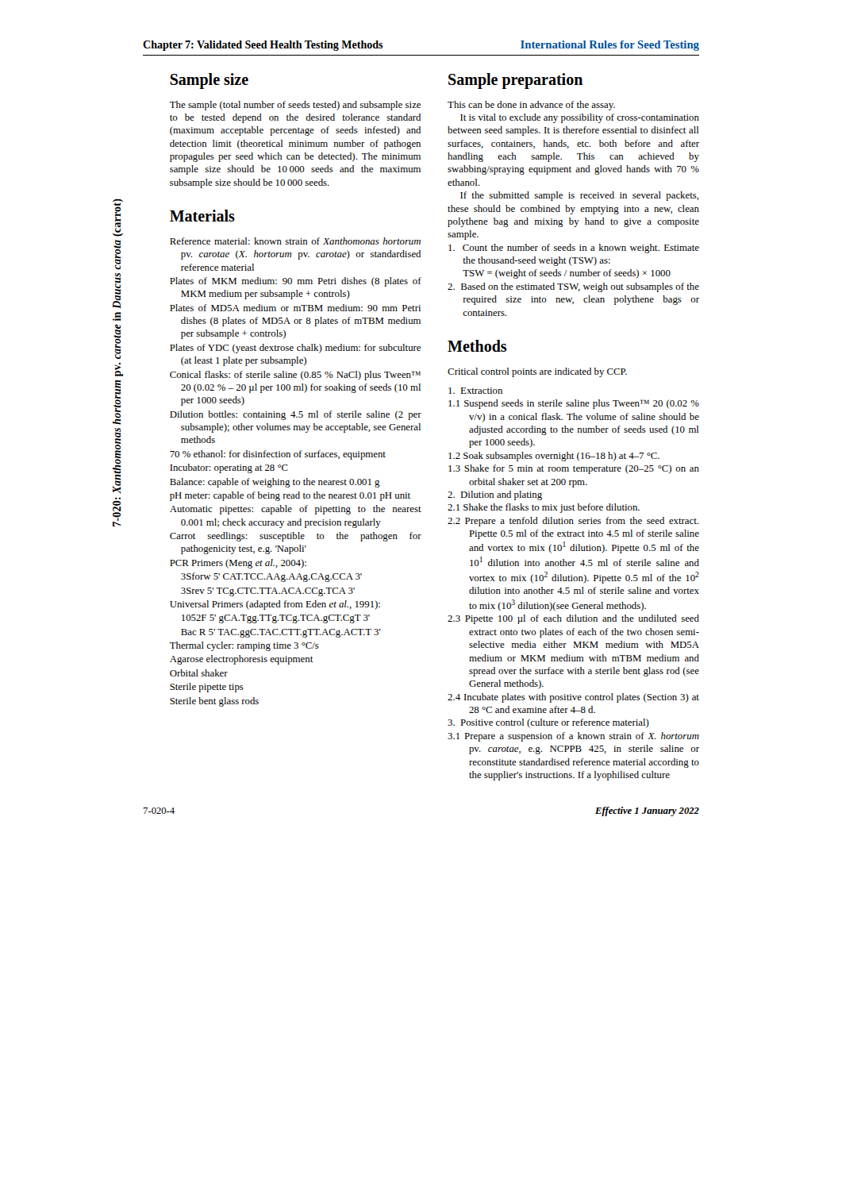Chapter 7: Validated Seed Health Testing Methods
International Rules for Seed Testing
7-020: Xanthomonas hortorum pv. carotae in Daucus carota (carrot)
Sample size
The sample (total number of seeds tested) and subsample size to be tested depend on the desired tolerance standard (maximum acceptable percentage of seeds infested) and detection limit (theoretical minimum number of pathogen propagules per seed which can be detected). The minimum sample size should be 10 000 seeds and the maximum subsample size should be 10 000 seeds.
Materials
Reference material: known strain of Xanthomonas hortorum pv. carotae (X. hortorum pv. carotae) or standardised reference material
Plates of MKM medium: 90 mm Petri dishes (8 plates of MKM medium per subsample + controls)
Plates of MD5A medium or mTBM medium: 90 mm Petri dishes (8 plates of MD5A or 8 plates of mTBM medium per subsample + controls)
Plates of YDC (yeast dextrose chalk) medium: for subculture (at least 1 plate per subsample)
Conical flasks: of sterile saline (0.85 % NaCl) plus Tween™ 20 (0.02 % – 20 µl per 100 ml) for soaking of seeds (10 ml per 1000 seeds)
Dilution bottles: containing 4.5 ml of sterile saline (2 per subsample); other volumes may be acceptable, see General methods
70 % ethanol: for disinfection of surfaces, equipment
Incubator: operating at 28 °C
Balance: capable of weighing to the nearest 0.001 g
pH meter: capable of being read to the nearest 0.01 pH unit
Automatic pipettes: capable of pipetting to the nearest 0.001 ml; check accuracy and precision regularly
Carrot seedlings: susceptible to the pathogen for pathogenicity test, e.g. 'Napoli'
PCR Primers (Meng et al., 2004):
3Sforw 5' CAT.TCC.AAg.AAg.CAg.CCA 3'
3Srev 5' TCg.CTC.TTA.ACA.CCg.TCA 3'
Universal Primers (adapted from Eden et al., 1991):
1052F 5' gCA.Tgg.TTg.TCg.TCA.gCT.CgT 3'
Bac R 5' TAC.ggC.TAC.CTT.gTT.ACg.ACT.T 3'
Thermal cycler: ramping time 3 °C/s
Agarose electrophoresis equipment
Orbital shaker
Sterile pipette tips
Sterile bent glass rods
Sample preparation
This can be done in advance of the assay.
It is vital to exclude any possibility of cross-contamination between seed samples. It is therefore essential to disinfect all surfaces, containers, hands, etc. both before and after handling each sample. This can achieved by swabbing/spraying equipment and gloved hands with 70 % ethanol.
If the submitted sample is received in several packets, these should be combined by emptying into a new, clean polythene bag and mixing by hand to give a composite sample.
1. Count the number of seeds in a known weight. Estimate the thousand-seed weight (TSW) as:
TSW = (weight of seeds / number of seeds) × 1000
2. Based on the estimated TSW, weigh out subsamples of the required size into new, clean polythene bags or containers.
Methods
Critical control points are indicated by CCP.
1. Extraction
1.1 Suspend seeds in sterile saline plus Tween™ 20 (0.02 % v/v) in a conical flask. The volume of saline should be adjusted according to the number of seeds used (10 ml per 1000 seeds).
1.2 Soak subsamples overnight (16–18 h) at 4–7 °C.
1.3 Shake for 5 min at room temperature (20–25 °C) on an orbital shaker set at 200 rpm.
2. Dilution and plating
2.1 Shake the flasks to mix just before dilution.
2.2 Prepare a tenfold dilution series from the seed extract. Pipette 0.5 ml of the extract into 4.5 ml of sterile saline and vortex to mix (101 dilution). Pipette 0.5 ml of the 101 dilution into another 4.5 ml of sterile saline and vortex to mix (102 dilution). Pipette 0.5 ml of the 102 dilution into another 4.5 ml of sterile saline and vortex to mix (103 dilution)(see General methods).
2.3 Pipette 100 µl of each dilution and the undiluted seed extract onto two plates of each of the two chosen semi-selective media either MKM medium with MD5A medium or MKM medium with mTBM medium and spread over the surface with a sterile bent glass rod (see General methods).
2.4 Incubate plates with positive control plates (Section 3) at 28 °C and examine after 4–8 d.
3. Positive control (culture or reference material)
3.1 Prepare a suspension of a known strain of X. hortorum pv. carotae, e.g. NCPPB 425, in sterile saline or reconstitute standardised reference material according to the supplier's instructions. If a lyophilised culture
7-020-4
Effective 1 January 2022